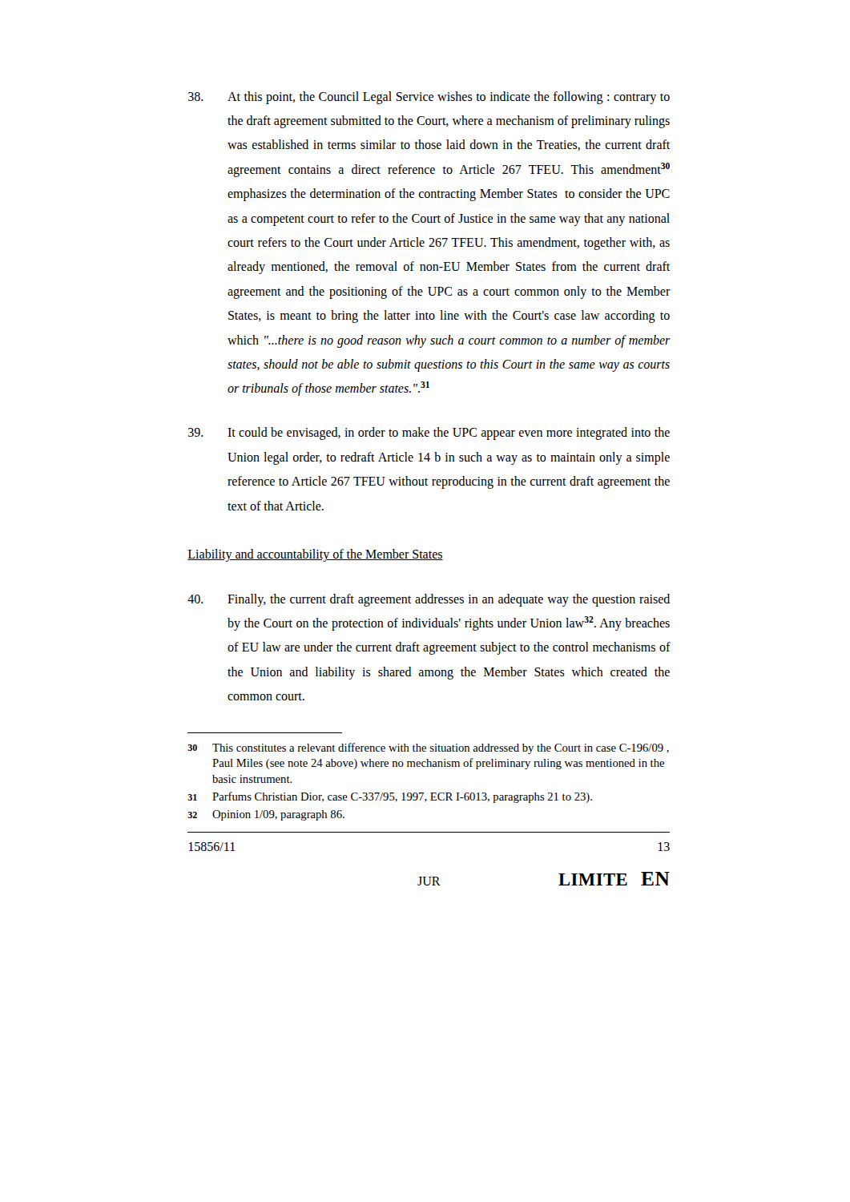38. At this point, the Council Legal Service wishes to indicate the following : contrary to the draft agreement submitted to the Court, where a mechanism of preliminary rulings was established in terms similar to those laid down in the Treaties, the current draft agreement contains a direct reference to Article 267 TFEU. This amendment30 emphasizes the determination of the contracting Member States to consider the UPC as a competent court to refer to the Court of Justice in the same way that any national court refers to the Court under Article 267 TFEU. This amendment, together with, as already mentioned, the removal of non-EU Member States from the current draft agreement and the positioning of the UPC as a court common only to the Member States, is meant to bring the latter into line with the Court's case law according to which "...there is no good reason why such a court common to a number of member states, should not be able to submit questions to this Court in the same way as courts or tribunals of those member states.".31
39. It could be envisaged, in order to make the UPC appear even more integrated into the Union legal order, to redraft Article 14 b in such a way as to maintain only a simple reference to Article 267 TFEU without reproducing in the current draft agreement the text of that Article.
Liability and accountability of the Member States
40. Finally, the current draft agreement addresses in an adequate way the question raised by the Court on the protection of individuals' rights under Union law32. Any breaches of EU law are under the current draft agreement subject to the control mechanisms of the Union and liability is shared among the Member States which created the common court.
30
This constitutes a relevant difference with the situation addressed by the Court in case C-196/09 , Paul Miles (see note 24 above) where no mechanism of preliminary ruling was mentioned in the basic instrument.
31
Parfums Christian Dior, case C-337/95, 1997, ECR I-6013, paragraphs 21 to 23).
32
Opinion 1/09, paragraph 86.
15856/11
13
JUR
LIMITE EN